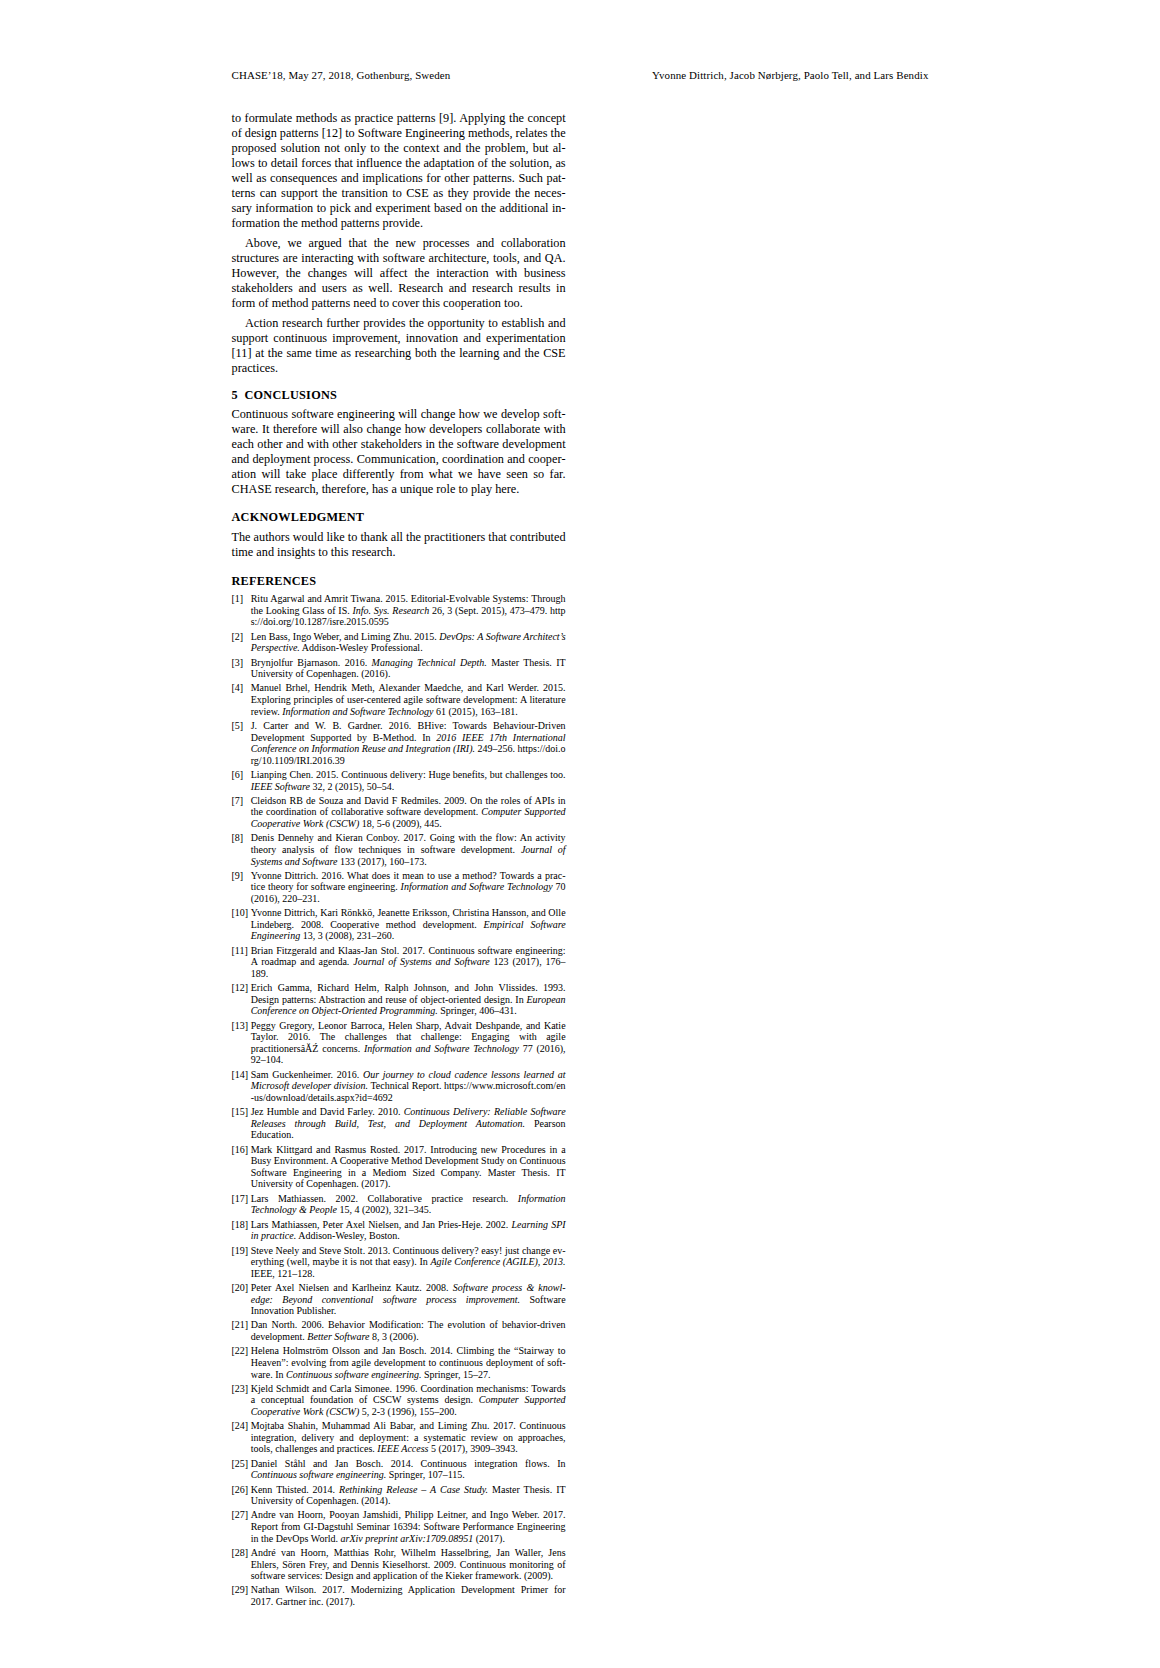CHASE’18, May 27, 2018, Gothenburg, Sweden
Yvonne Dittrich, Jacob Nørbjerg, Paolo Tell, and Lars Bendix
to formulate methods as practice patterns [9]. Applying the concept of design patterns [12] to Software Engineering methods, relates the proposed solution not only to the context and the problem, but allows to detail forces that influence the adaptation of the solution, as well as consequences and implications for other patterns. Such patterns can support the transition to CSE as they provide the necessary information to pick and experiment based on the additional information the method patterns provide.
Above, we argued that the new processes and collaboration structures are interacting with software architecture, tools, and QA. However, the changes will affect the interaction with business stakeholders and users as well. Research and research results in form of method patterns need to cover this cooperation too.
Action research further provides the opportunity to establish and support continuous improvement, innovation and experimentation [11] at the same time as researching both the learning and the CSE practices.
5 CONCLUSIONS
Continuous software engineering will change how we develop software. It therefore will also change how developers collaborate with each other and with other stakeholders in the software development and deployment process. Communication, coordination and cooperation will take place differently from what we have seen so far. CHASE research, therefore, has a unique role to play here.
ACKNOWLEDGMENT
The authors would like to thank all the practitioners that contributed time and insights to this research.
REFERENCES
[1] Ritu Agarwal and Amrit Tiwana. 2015. Editorial-Evolvable Systems: Through the Looking Glass of IS. Info. Sys. Research 26, 3 (Sept. 2015), 473–479. https://doi.org/10.1287/isre.2015.0595
[2] Len Bass, Ingo Weber, and Liming Zhu. 2015. DevOps: A Software Architect’s Perspective. Addison-Wesley Professional.
[3] Brynjolfur Bjarnason. 2016. Managing Technical Depth. Master Thesis. IT University of Copenhagen. (2016).
[4] Manuel Brhel, Hendrik Meth, Alexander Maedche, and Karl Werder. 2015. Exploring principles of user-centered agile software development: A literature review. Information and Software Technology 61 (2015), 163–181.
[5] J. Carter and W. B. Gardner. 2016. BHive: Towards Behaviour-Driven Development Supported by B-Method. In 2016 IEEE 17th International Conference on Information Reuse and Integration (IRI). 249–256. https://doi.org/10.1109/IRI.2016.39
[6] Lianping Chen. 2015. Continuous delivery: Huge benefits, but challenges too. IEEE Software 32, 2 (2015), 50–54.
[7] Cleidson RB de Souza and David F Redmiles. 2009. On the roles of APIs in the coordination of collaborative software development. Computer Supported Cooperative Work (CSCW) 18, 5-6 (2009), 445.
[8] Denis Dennehy and Kieran Conboy. 2017. Going with the flow: An activity theory analysis of flow techniques in software development. Journal of Systems and Software 133 (2017), 160–173.
[9] Yvonne Dittrich. 2016. What does it mean to use a method? Towards a practice theory for software engineering. Information and Software Technology 70 (2016), 220–231.
[10] Yvonne Dittrich, Kari Rönkkö, Jeanette Eriksson, Christina Hansson, and Olle Lindeberg. 2008. Cooperative method development. Empirical Software Engineering 13, 3 (2008), 231–260.
[11] Brian Fitzgerald and Klaas-Jan Stol. 2017. Continuous software engineering: A roadmap and agenda. Journal of Systems and Software 123 (2017), 176–189.
[12] Erich Gamma, Richard Helm, Ralph Johnson, and John Vlissides. 1993. Design patterns: Abstraction and reuse of object-oriented design. In European Conference on Object-Oriented Programming. Springer, 406–431.
[13] Peggy Gregory, Leonor Barroca, Helen Sharp, Advait Deshpande, and Katie Taylor. 2016. The challenges that challenge: Engaging with agile practitionersâĂŹ concerns. Information and Software Technology 77 (2016), 92–104.
[14] Sam Guckenheimer. 2016. Our journey to cloud cadence lessons learned at Microsoft developer division. Technical Report. https://www.microsoft.com/en-us/download/details.aspx?id=4692
[15] Jez Humble and David Farley. 2010. Continuous Delivery: Reliable Software Releases through Build, Test, and Deployment Automation. Pearson Education.
[16] Mark Klittgard and Rasmus Rosted. 2017. Introducing new Procedures in a Busy Environment. A Cooperative Method Development Study on Continuous Software Engineering in a Mediom Sized Company. Master Thesis. IT University of Copenhagen. (2017).
[17] Lars Mathiassen. 2002. Collaborative practice research. Information Technology & People 15, 4 (2002), 321–345.
[18] Lars Mathiassen, Peter Axel Nielsen, and Jan Pries-Heje. 2002. Learning SPI in practice. Addison-Wesley, Boston.
[19] Steve Neely and Steve Stolt. 2013. Continuous delivery? easy! just change everything (well, maybe it is not that easy). In Agile Conference (AGILE), 2013. IEEE, 121–128.
[20] Peter Axel Nielsen and Karlheinz Kautz. 2008. Software process & knowledge: Beyond conventional software process improvement. Software Innovation Publisher.
[21] Dan North. 2006. Behavior Modification: The evolution of behavior-driven development. Better Software 8, 3 (2006).
[22] Helena Holmström Olsson and Jan Bosch. 2014. Climbing the “Stairway to Heaven”: evolving from agile development to continuous deployment of software. In Continuous software engineering. Springer, 15–27.
[23] Kjeld Schmidt and Carla Simonee. 1996. Coordination mechanisms: Towards a conceptual foundation of CSCW systems design. Computer Supported Cooperative Work (CSCW) 5, 2-3 (1996), 155–200.
[24] Mojtaba Shahin, Muhammad Ali Babar, and Liming Zhu. 2017. Continuous integration, delivery and deployment: a systematic review on approaches, tools, challenges and practices. IEEE Access 5 (2017), 3909–3943.
[25] Daniel Ståhl and Jan Bosch. 2014. Continuous integration flows. In Continuous software engineering. Springer, 107–115.
[26] Kenn Thisted. 2014. Rethinking Release – A Case Study. Master Thesis. IT University of Copenhagen. (2014).
[27] Andre van Hoorn, Pooyan Jamshidi, Philipp Leitner, and Ingo Weber. 2017. Report from GI-Dagstuhl Seminar 16394: Software Performance Engineering in the DevOps World. arXiv preprint arXiv:1709.08951 (2017).
[28] André van Hoorn, Matthias Rohr, Wilhelm Hasselbring, Jan Waller, Jens Ehlers, Sören Frey, and Dennis Kieselhorst. 2009. Continuous monitoring of software services: Design and application of the Kieker framework. (2009).
[29] Nathan Wilson. 2017. Modernizing Application Development Primer for 2017. Gartner inc. (2017).